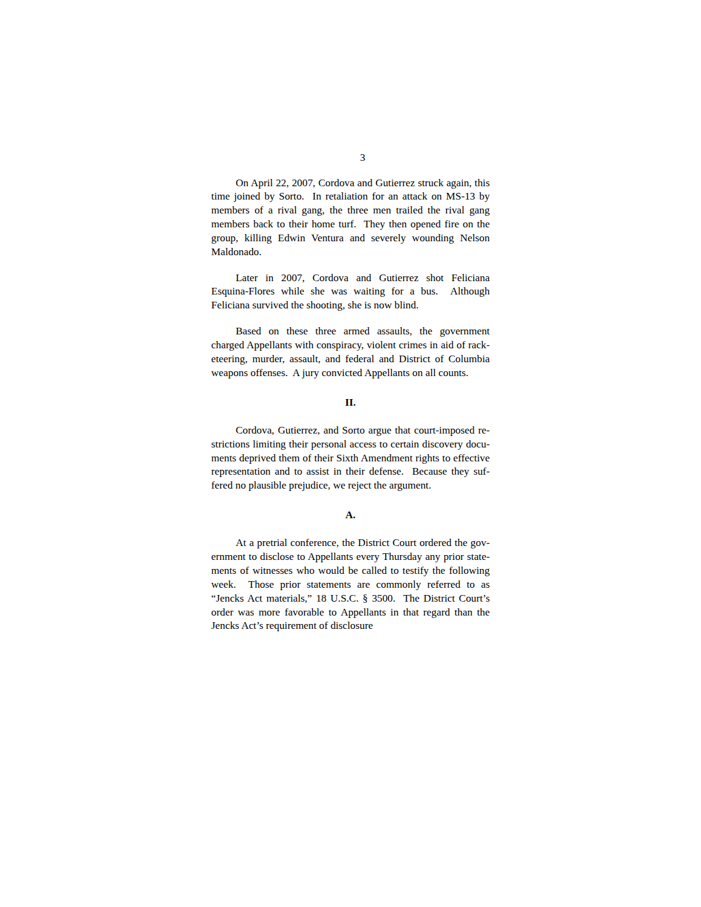3
On April 22, 2007, Cordova and Gutierrez struck again, this time joined by Sorto. In retaliation for an attack on MS-13 by members of a rival gang, the three men trailed the rival gang members back to their home turf. They then opened fire on the group, killing Edwin Ventura and severely wounding Nelson Maldonado.
Later in 2007, Cordova and Gutierrez shot Feliciana Esquina-Flores while she was waiting for a bus. Although Feliciana survived the shooting, she is now blind.
Based on these three armed assaults, the government charged Appellants with conspiracy, violent crimes in aid of racketeering, murder, assault, and federal and District of Columbia weapons offenses. A jury convicted Appellants on all counts.
II.
Cordova, Gutierrez, and Sorto argue that court-imposed restrictions limiting their personal access to certain discovery documents deprived them of their Sixth Amendment rights to effective representation and to assist in their defense. Because they suffered no plausible prejudice, we reject the argument.
A.
At a pretrial conference, the District Court ordered the government to disclose to Appellants every Thursday any prior statements of witnesses who would be called to testify the following week. Those prior statements are commonly referred to as “Jencks Act materials,” 18 U.S.C. § 3500. The District Court’s order was more favorable to Appellants in that regard than the Jencks Act’s requirement of disclosure